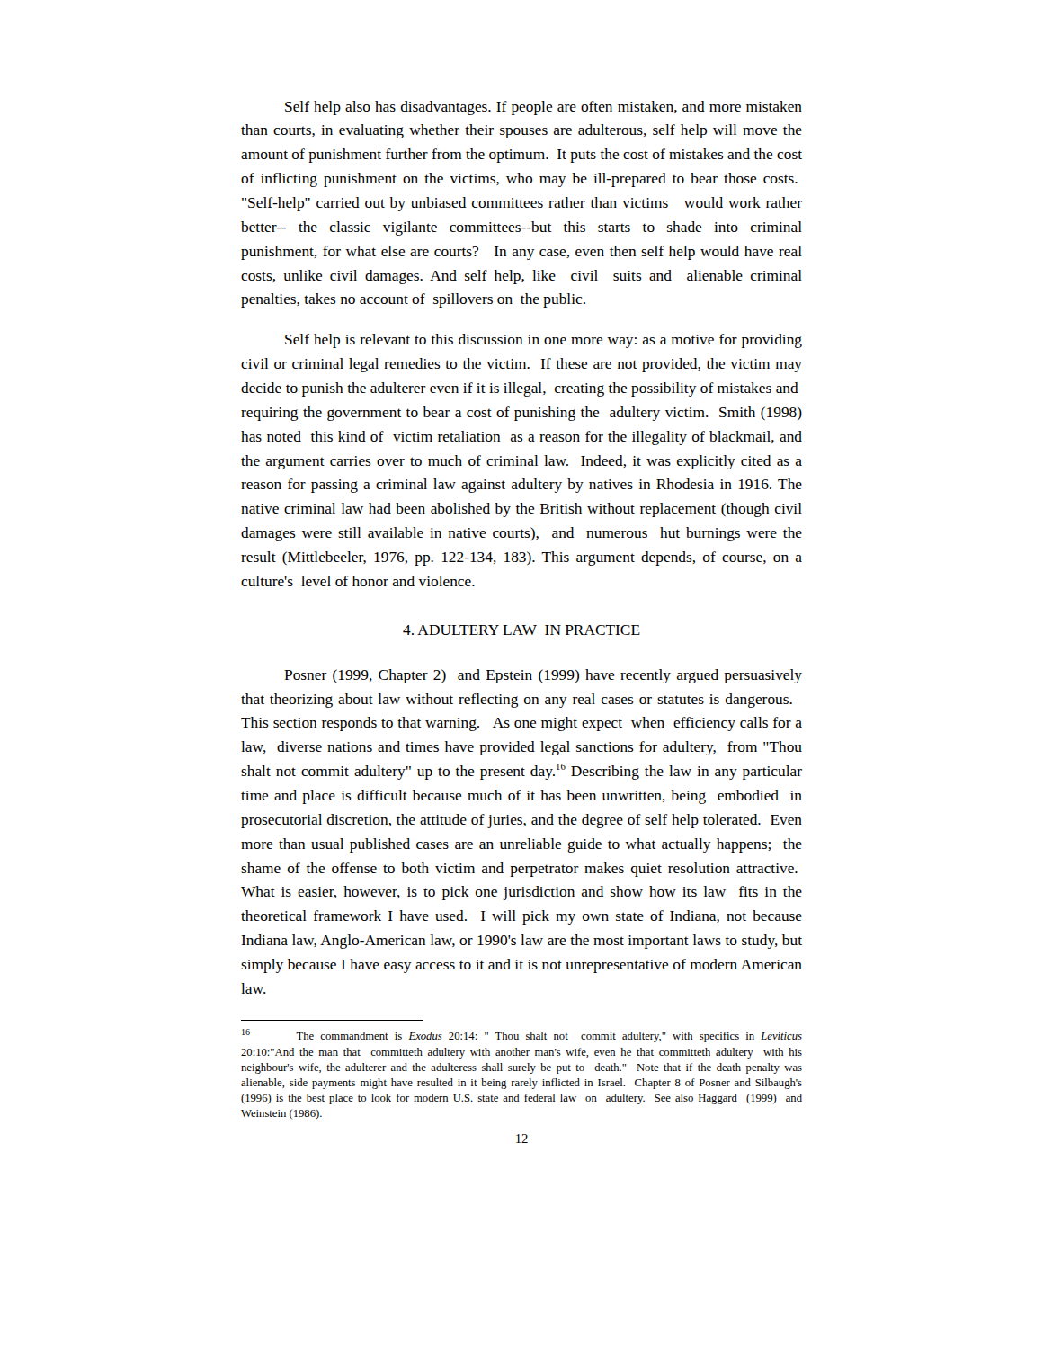Self help also has disadvantages. If people are often mistaken, and more mistaken than courts, in evaluating whether their spouses are adulterous, self help will move the amount of punishment further from the optimum. It puts the cost of mistakes and the cost of inflicting punishment on the victims, who may be ill-prepared to bear those costs. "Self-help" carried out by unbiased committees rather than victims would work rather better-- the classic vigilante committees--but this starts to shade into criminal punishment, for what else are courts? In any case, even then self help would have real costs, unlike civil damages. And self help, like civil suits and alienable criminal penalties, takes no account of spillovers on the public.
Self help is relevant to this discussion in one more way: as a motive for providing civil or criminal legal remedies to the victim. If these are not provided, the victim may decide to punish the adulterer even if it is illegal, creating the possibility of mistakes and requiring the government to bear a cost of punishing the adultery victim. Smith (1998) has noted this kind of victim retaliation as a reason for the illegality of blackmail, and the argument carries over to much of criminal law. Indeed, it was explicitly cited as a reason for passing a criminal law against adultery by natives in Rhodesia in 1916. The native criminal law had been abolished by the British without replacement (though civil damages were still available in native courts), and numerous hut burnings were the result (Mittlebeeler, 1976, pp. 122-134, 183). This argument depends, of course, on a culture's level of honor and violence.
4. ADULTERY LAW IN PRACTICE
Posner (1999, Chapter 2) and Epstein (1999) have recently argued persuasively that theorizing about law without reflecting on any real cases or statutes is dangerous. This section responds to that warning. As one might expect when efficiency calls for a law, diverse nations and times have provided legal sanctions for adultery, from "Thou shalt not commit adultery" up to the present day.16 Describing the law in any particular time and place is difficult because much of it has been unwritten, being embodied in prosecutorial discretion, the attitude of juries, and the degree of self help tolerated. Even more than usual published cases are an unreliable guide to what actually happens; the shame of the offense to both victim and perpetrator makes quiet resolution attractive. What is easier, however, is to pick one jurisdiction and show how its law fits in the theoretical framework I have used. I will pick my own state of Indiana, not because Indiana law, Anglo-American law, or 1990's law are the most important laws to study, but simply because I have easy access to it and it is not unrepresentative of modern American law.
16 The commandment is Exodus 20:14: " Thou shalt not commit adultery," with specifics in Leviticus 20:10:"And the man that committeth adultery with another man's wife, even he that committeth adultery with his neighbour's wife, the adulterer and the adulteress shall surely be put to death." Note that if the death penalty was alienable, side payments might have resulted in it being rarely inflicted in Israel. Chapter 8 of Posner and Silbaugh's (1996) is the best place to look for modern U.S. state and federal law on adultery. See also Haggard (1999) and Weinstein (1986).
12